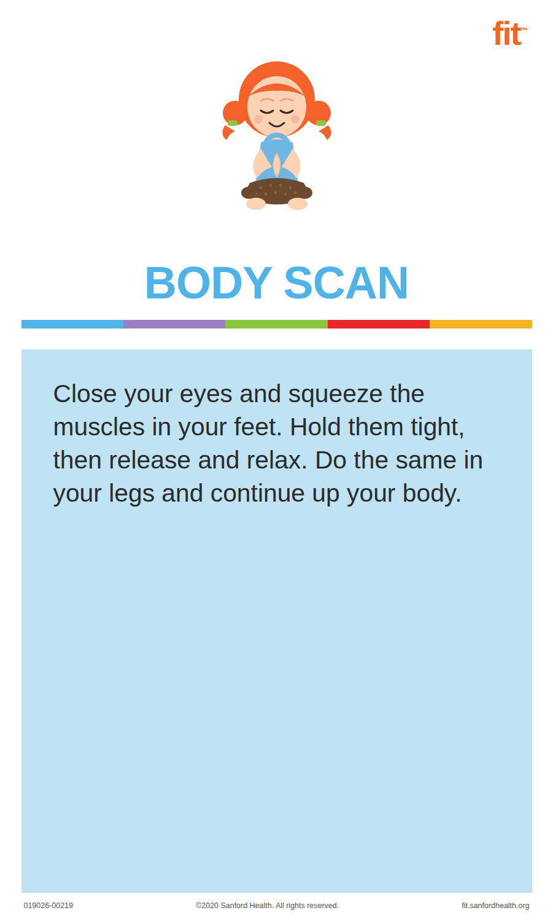fit™
Body Scan
Close your eyes and squeeze the muscles in your feet. Hold them tight, then release and relax. Do the same in your legs and continue up your body.
019026-00219 ©2020 Sanford Health. All rights reserved. fit.sanfordhealth.org